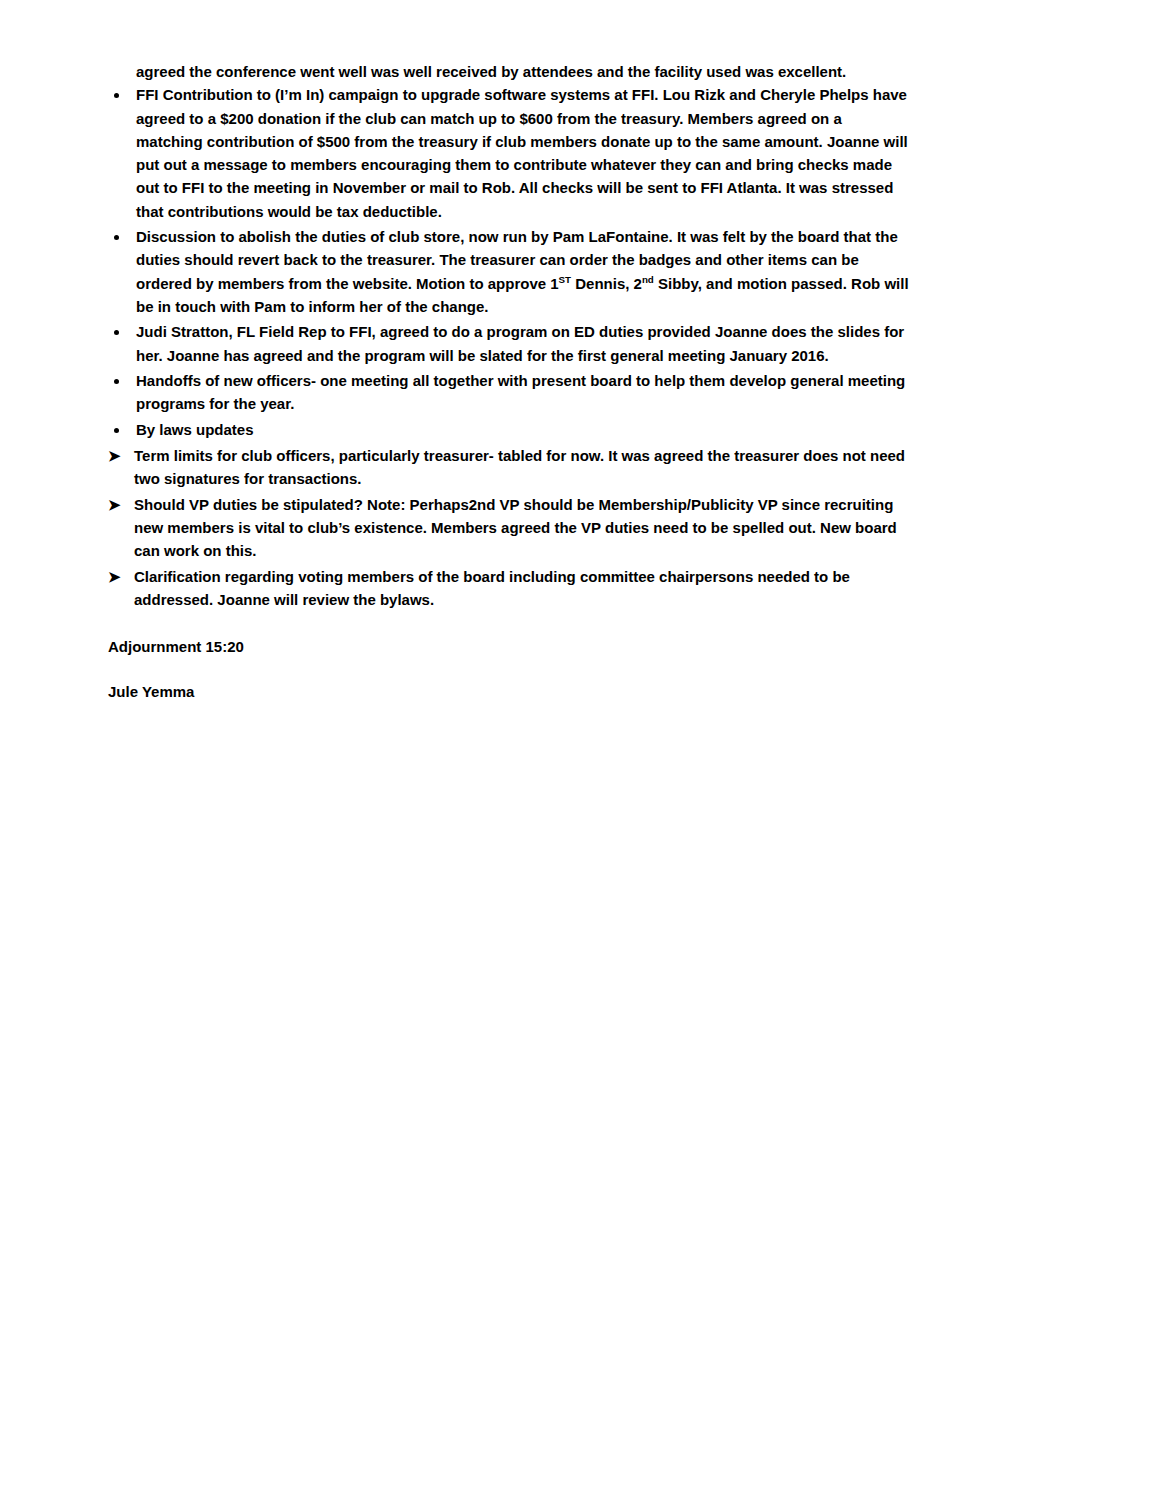agreed the conference went well was well received by attendees and the facility used was excellent.
FFI Contribution to (I’m In) campaign to upgrade software systems at FFI. Lou Rizk and Cheryle Phelps have agreed to a $200 donation if the club can match up to $600 from the treasury. Members agreed on a matching contribution of $500 from the treasury if club members donate up to the same amount. Joanne will put out a message to members encouraging them to contribute whatever they can and bring checks made out to FFI to the meeting in November or mail to Rob. All checks will be sent to FFI Atlanta. It was stressed that contributions would be tax deductible.
Discussion to abolish the duties of club store, now run by Pam LaFontaine. It was felt by the board that the duties should revert back to the treasurer. The treasurer can order the badges and other items can be ordered by members from the website. Motion to approve 1ST Dennis, 2nd Sibby, and motion passed. Rob will be in touch with Pam to inform her of the change.
Judi Stratton, FL Field Rep to FFI, agreed to do a program on ED duties provided Joanne does the slides for her. Joanne has agreed and the program will be slated for the first general meeting January 2016.
Handoffs of new officers- one meeting all together with present board to help them develop general meeting programs for the year.
By laws updates
Term limits for club officers, particularly treasurer- tabled for now. It was agreed the treasurer does not need two signatures for transactions.
Should VP duties be stipulated? Note: Perhaps2nd VP should be Membership/Publicity VP since recruiting new members is vital to club’s existence. Members agreed the VP duties need to be spelled out. New board can work on this.
Clarification regarding voting members of the board including committee chairpersons needed to be addressed. Joanne will review the bylaws.
Adjournment 15:20
Jule Yemma